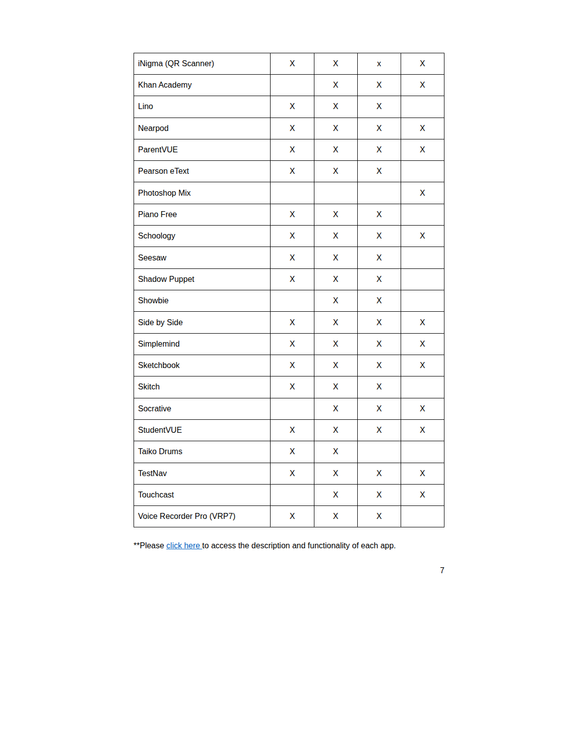| iNigma (QR Scanner) | X | X | x | X |
| Khan Academy | | X | X | X |
| Lino | X | X | X | |
| Nearpod | X | X | X | X |
| ParentVUE | X | X | X | X |
| Pearson eText | X | X | X | |
| Photoshop Mix | | | | X |
| Piano Free | X | X | X | |
| Schoology | X | X | X | X |
| Seesaw | X | X | X | |
| Shadow Puppet | X | X | X | |
| Showbie | | X | X | |
| Side by Side | X | X | X | X |
| Simplemind | X | X | X | X |
| Sketchbook | X | X | X | X |
| Skitch | X | X | X | |
| Socrative | | X | X | X |
| StudentVUE | X | X | X | X |
| Taiko Drums | X | X | | |
| TestNav | X | X | X | X |
| Touchcast | | X | X | X |
| Voice Recorder Pro (VRP7) | X | X | X | |
**Please click here to access the description and functionality of each app.
7